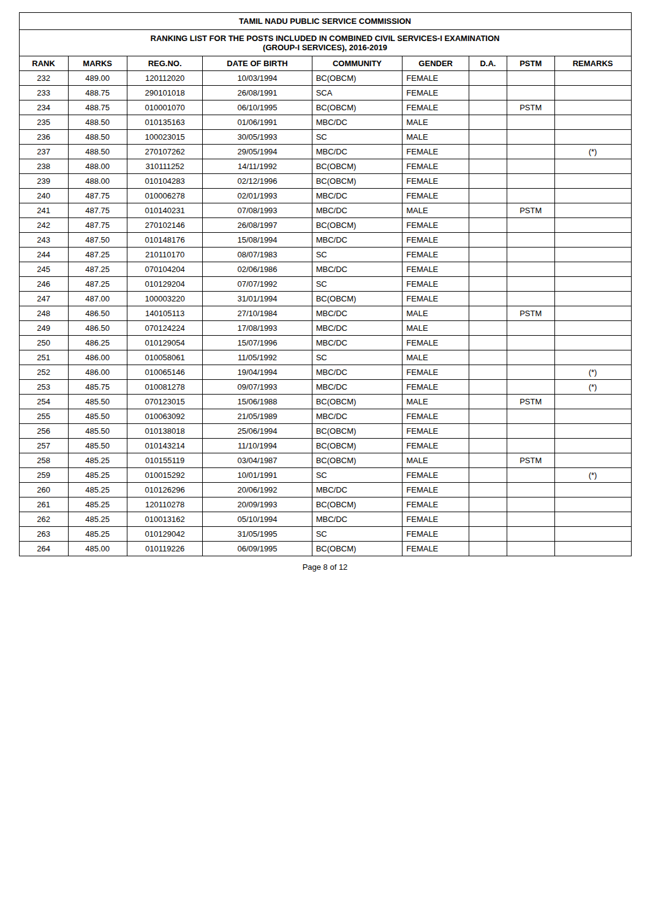| TAMIL NADU PUBLIC SERVICE COMMISSION |
| RANKING LIST FOR THE POSTS INCLUDED IN COMBINED CIVIL SERVICES-I EXAMINATION (GROUP-I SERVICES), 2016-2019 |
| RANK | MARKS | REG.NO. | DATE OF BIRTH | COMMUNITY | GENDER | D.A. | PSTM | REMARKS |
| 232 | 489.00 | 120112020 | 10/03/1994 | BC(OBCM) | FEMALE | | | |
| 233 | 488.75 | 290101018 | 26/08/1991 | SCA | FEMALE | | | |
| 234 | 488.75 | 010001070 | 06/10/1995 | BC(OBCM) | FEMALE | | PSTM | |
| 235 | 488.50 | 010135163 | 01/06/1991 | MBC/DC | MALE | | | |
| 236 | 488.50 | 100023015 | 30/05/1993 | SC | MALE | | | |
| 237 | 488.50 | 270107262 | 29/05/1994 | MBC/DC | FEMALE | | | (*) |
| 238 | 488.00 | 310111252 | 14/11/1992 | BC(OBCM) | FEMALE | | | |
| 239 | 488.00 | 010104283 | 02/12/1996 | BC(OBCM) | FEMALE | | | |
| 240 | 487.75 | 010006278 | 02/01/1993 | MBC/DC | FEMALE | | | |
| 241 | 487.75 | 010140231 | 07/08/1993 | MBC/DC | MALE | | PSTM | |
| 242 | 487.75 | 270102146 | 26/08/1997 | BC(OBCM) | FEMALE | | | |
| 243 | 487.50 | 010148176 | 15/08/1994 | MBC/DC | FEMALE | | | |
| 244 | 487.25 | 210110170 | 08/07/1983 | SC | FEMALE | | | |
| 245 | 487.25 | 070104204 | 02/06/1986 | MBC/DC | FEMALE | | | |
| 246 | 487.25 | 010129204 | 07/07/1992 | SC | FEMALE | | | |
| 247 | 487.00 | 100003220 | 31/01/1994 | BC(OBCM) | FEMALE | | | |
| 248 | 486.50 | 140105113 | 27/10/1984 | MBC/DC | MALE | | PSTM | |
| 249 | 486.50 | 070124224 | 17/08/1993 | MBC/DC | MALE | | | |
| 250 | 486.25 | 010129054 | 15/07/1996 | MBC/DC | FEMALE | | | |
| 251 | 486.00 | 010058061 | 11/05/1992 | SC | MALE | | | |
| 252 | 486.00 | 010065146 | 19/04/1994 | MBC/DC | FEMALE | | | (*) |
| 253 | 485.75 | 010081278 | 09/07/1993 | MBC/DC | FEMALE | | | (*) |
| 254 | 485.50 | 070123015 | 15/06/1988 | BC(OBCM) | MALE | | PSTM | |
| 255 | 485.50 | 010063092 | 21/05/1989 | MBC/DC | FEMALE | | | |
| 256 | 485.50 | 010138018 | 25/06/1994 | BC(OBCM) | FEMALE | | | |
| 257 | 485.50 | 010143214 | 11/10/1994 | BC(OBCM) | FEMALE | | | |
| 258 | 485.25 | 010155119 | 03/04/1987 | BC(OBCM) | MALE | | PSTM | |
| 259 | 485.25 | 010015292 | 10/01/1991 | SC | FEMALE | | | (*) |
| 260 | 485.25 | 010126296 | 20/06/1992 | MBC/DC | FEMALE | | | |
| 261 | 485.25 | 120110278 | 20/09/1993 | BC(OBCM) | FEMALE | | | |
| 262 | 485.25 | 010013162 | 05/10/1994 | MBC/DC | FEMALE | | | |
| 263 | 485.25 | 010129042 | 31/05/1995 | SC | FEMALE | | | |
| 264 | 485.00 | 010119226 | 06/09/1995 | BC(OBCM) | FEMALE | | | |
Page 8 of 12